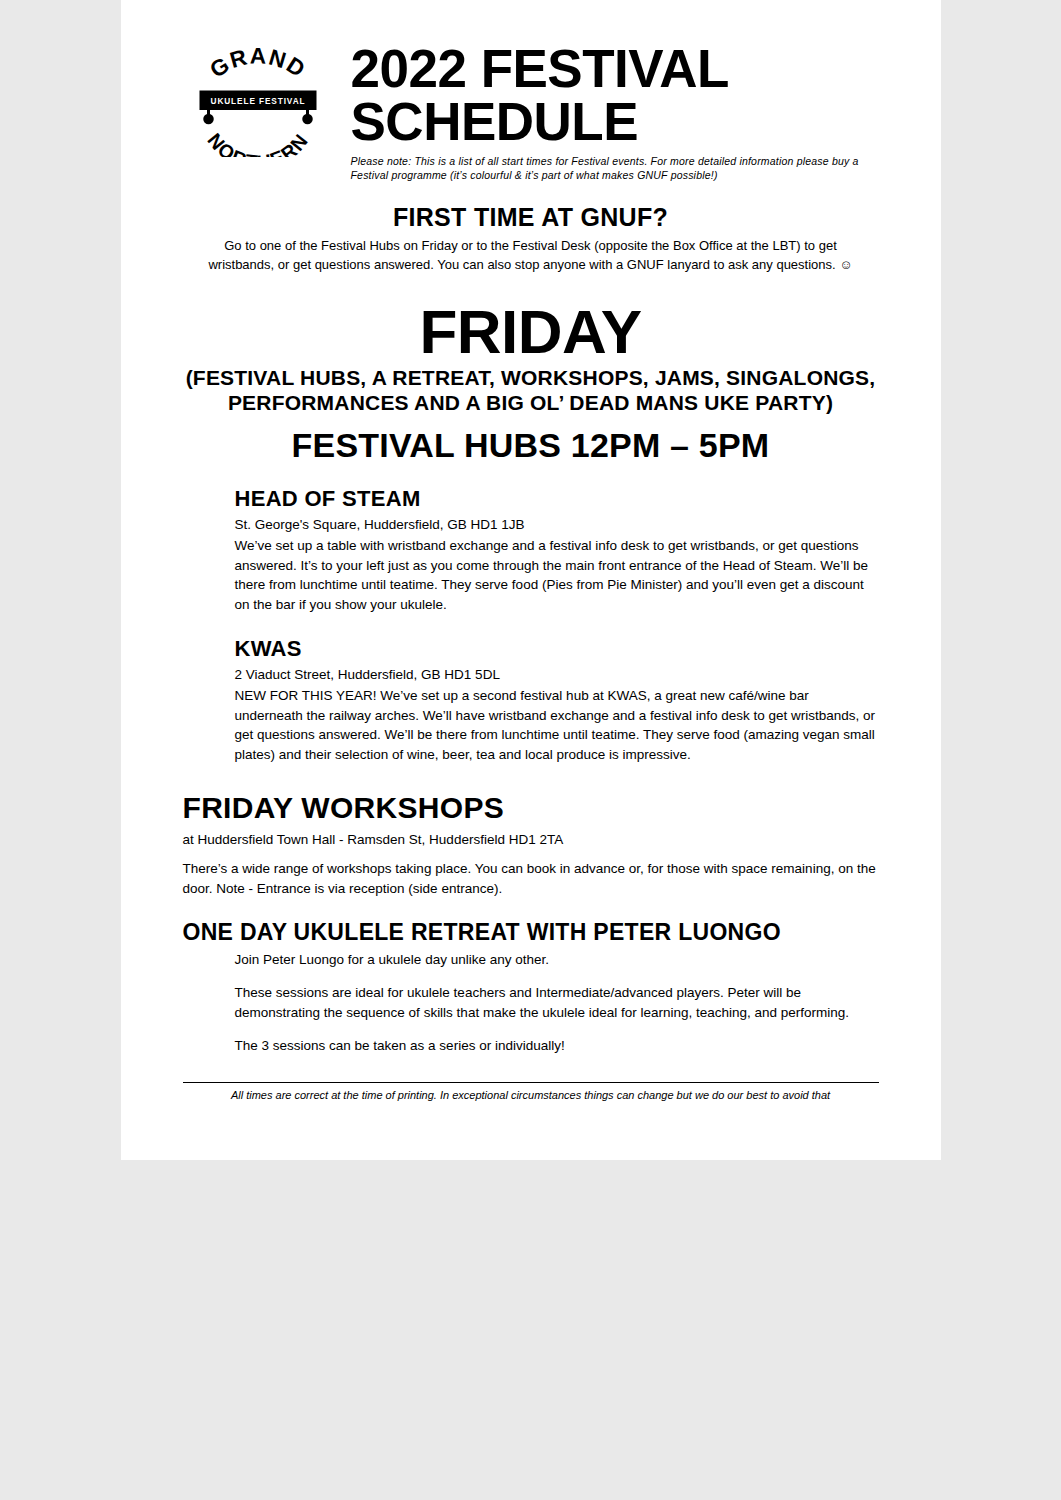Grand Northern Ukulele Festival GRAND UKULELE FESTIVAL NORTHERN
2022 Festival Schedule
Please note: This is a list of all start times for Festival events. For more detailed information please buy a Festival programme (it’s colourful & it’s part of what makes GNUF possible!)
First time at GNUF?
Go to one of the Festival Hubs on Friday or to the Festival Desk (opposite the Box Office at the LBT) to get wristbands, or get questions answered. You can also stop anyone with a GNUF lanyard to ask any questions. ☺
Friday
(Festival Hubs, a retreat, workshops, jams, singalongs, performances and a big ol’ Dead Mans Uke party)
Festival Hubs 12pm – 5pm
Head of Steam
St. George's Square, Huddersfield, GB HD1 1JB
We’ve set up a table with wristband exchange and a festival info desk to get wristbands, or get questions answered. It’s to your left just as you come through the main front entrance of the Head of Steam. We’ll be there from lunchtime until teatime. They serve food (Pies from Pie Minister) and you’ll even get a discount on the bar if you show your ukulele.
KWAS
2 Viaduct Street, Huddersfield, GB HD1 5DL
NEW FOR THIS YEAR! We’ve set up a second festival hub at KWAS, a great new café/wine bar underneath the railway arches. We’ll have wristband exchange and a festival info desk to get wristbands, or get questions answered. We’ll be there from lunchtime until teatime. They serve food (amazing vegan small plates) and their selection of wine, beer, tea and local produce is impressive.
Friday Workshops
at Huddersfield Town Hall - Ramsden St, Huddersfield HD1 2TA
There’s a wide range of workshops taking place. You can book in advance or, for those with space remaining, on the door. Note - Entrance is via reception (side entrance).
One Day Ukulele Retreat with Peter Luongo
Join Peter Luongo for a ukulele day unlike any other.
These sessions are ideal for ukulele teachers and Intermediate/advanced players. Peter will be demonstrating the sequence of skills that make the ukulele ideal for learning, teaching, and performing.
The 3 sessions can be taken as a series or individually!
All times are correct at the time of printing. In exceptional circumstances things can change but we do our best to avoid that